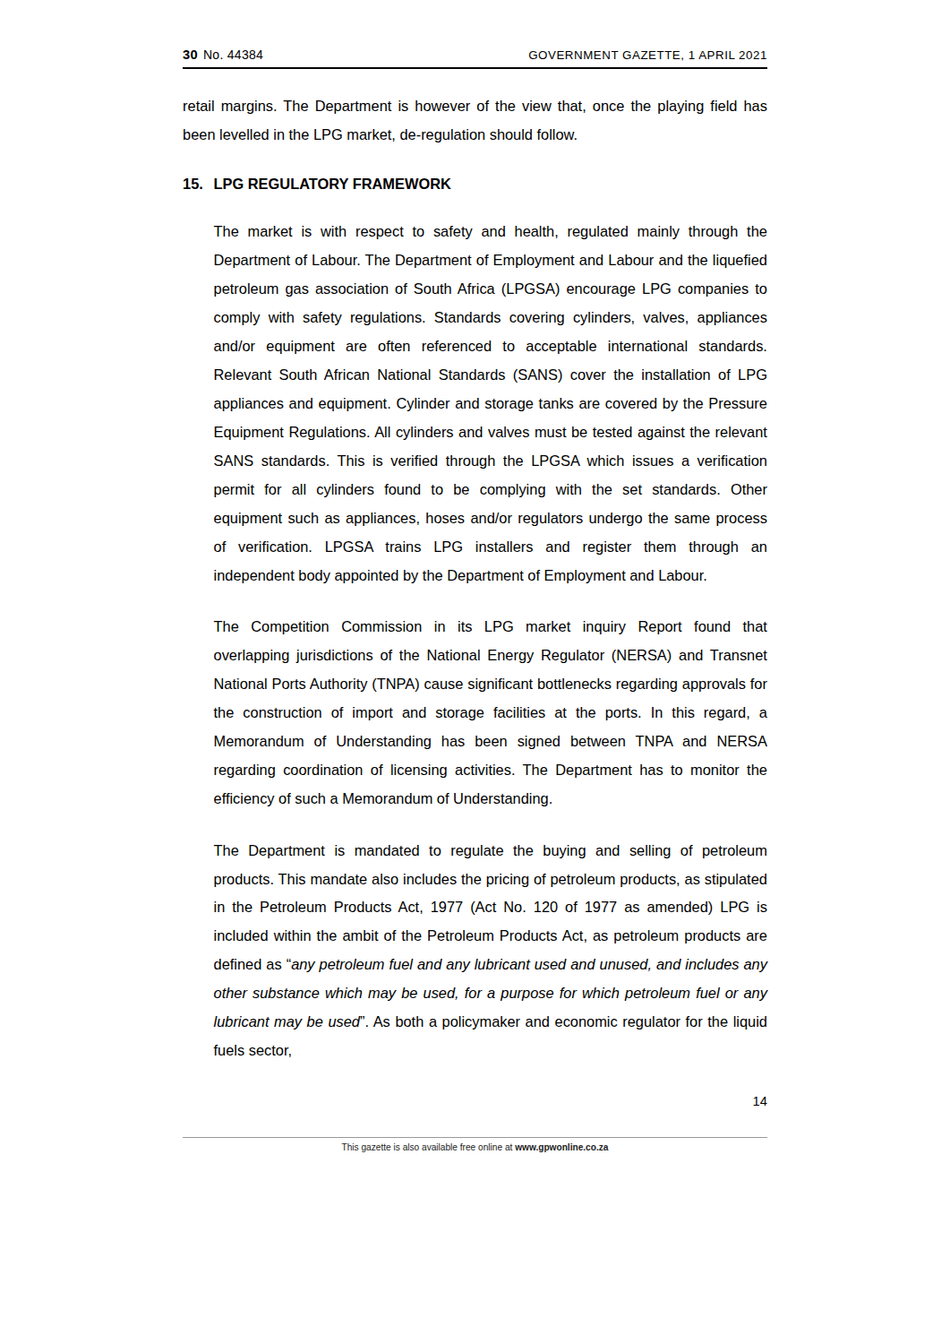30 No. 44384 GOVERNMENT GAZETTE, 1 APRIL 2021
retail margins. The Department is however of the view that, once the playing field has been levelled in the LPG market, de-regulation should follow.
15. LPG REGULATORY FRAMEWORK
The market is with respect to safety and health, regulated mainly through the Department of Labour. The Department of Employment and Labour and the liquefied petroleum gas association of South Africa (LPGSA) encourage LPG companies to comply with safety regulations. Standards covering cylinders, valves, appliances and/or equipment are often referenced to acceptable international standards. Relevant South African National Standards (SANS) cover the installation of LPG appliances and equipment. Cylinder and storage tanks are covered by the Pressure Equipment Regulations. All cylinders and valves must be tested against the relevant SANS standards. This is verified through the LPGSA which issues a verification permit for all cylinders found to be complying with the set standards. Other equipment such as appliances, hoses and/or regulators undergo the same process of verification. LPGSA trains LPG installers and register them through an independent body appointed by the Department of Employment and Labour.
The Competition Commission in its LPG market inquiry Report found that overlapping jurisdictions of the National Energy Regulator (NERSA) and Transnet National Ports Authority (TNPA) cause significant bottlenecks regarding approvals for the construction of import and storage facilities at the ports. In this regard, a Memorandum of Understanding has been signed between TNPA and NERSA regarding coordination of licensing activities. The Department has to monitor the efficiency of such a Memorandum of Understanding.
The Department is mandated to regulate the buying and selling of petroleum products. This mandate also includes the pricing of petroleum products, as stipulated in the Petroleum Products Act, 1977 (Act No. 120 of 1977 as amended) LPG is included within the ambit of the Petroleum Products Act, as petroleum products are defined as “any petroleum fuel and any lubricant used and unused, and includes any other substance which may be used, for a purpose for which petroleum fuel or any lubricant may be used”. As both a policymaker and economic regulator for the liquid fuels sector,
14
This gazette is also available free online at www.gpwonline.co.za